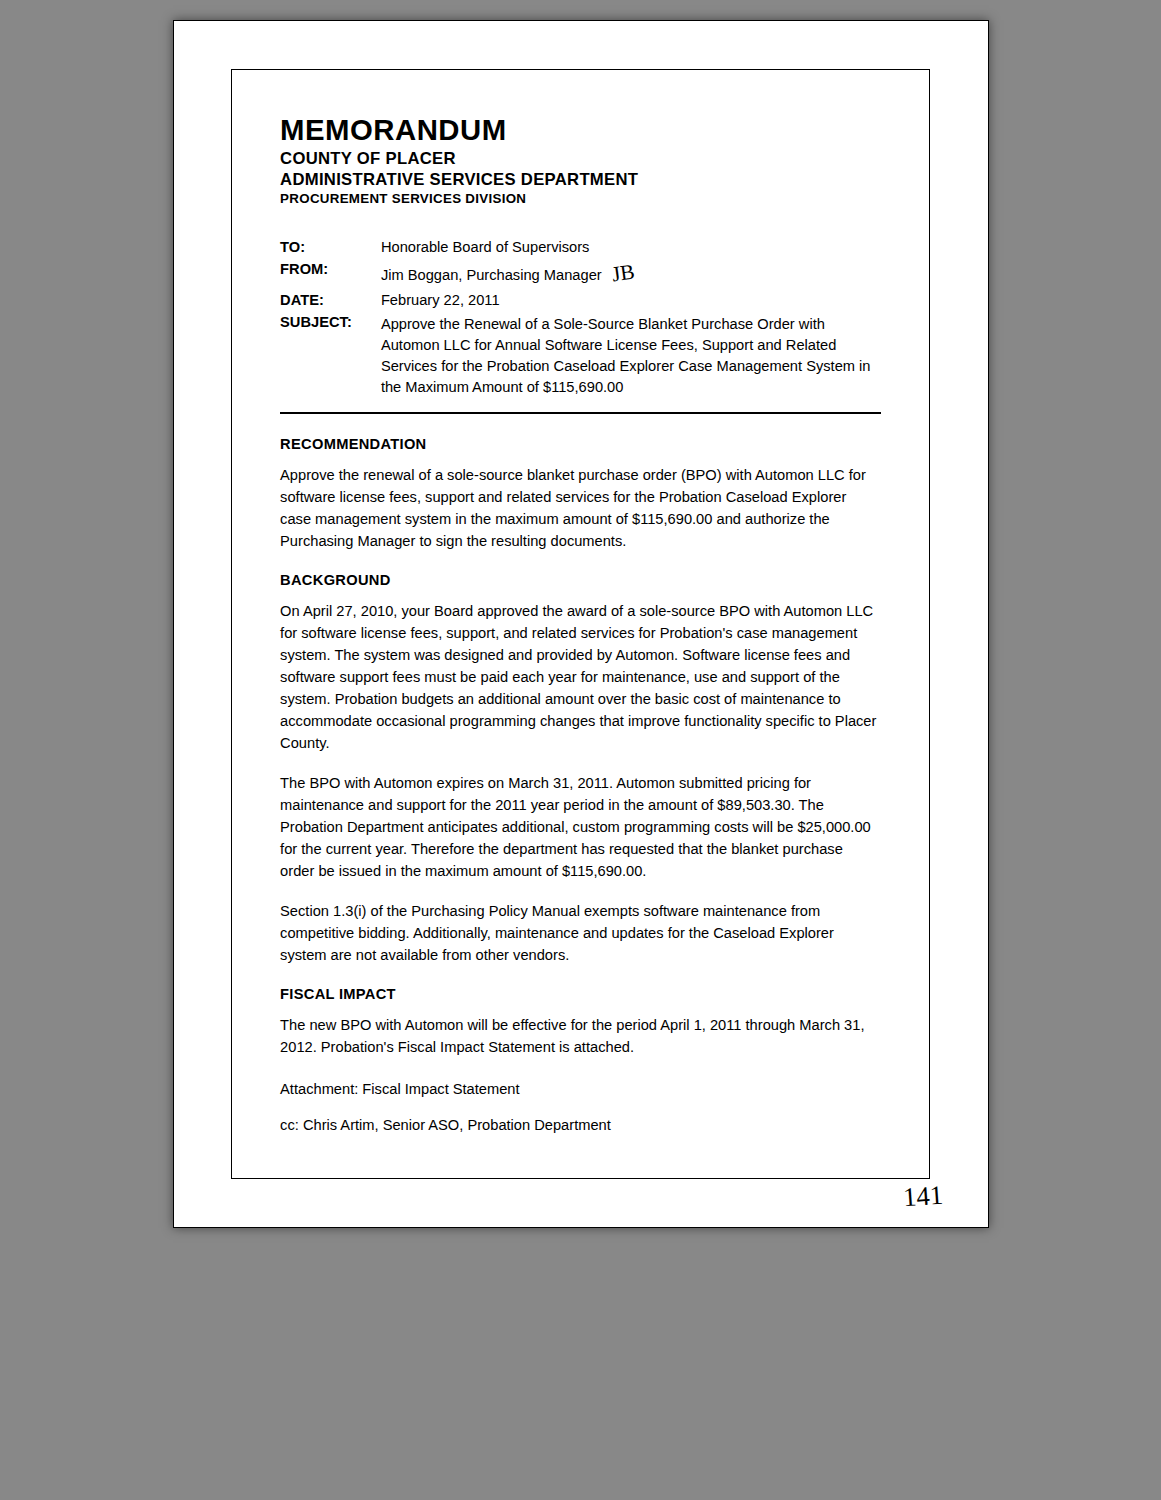MEMORANDUM
COUNTY OF PLACER
ADMINISTRATIVE SERVICES DEPARTMENT
PROCUREMENT SERVICES DIVISION
| TO: | Honorable Board of Supervisors |
| FROM: | Jim Boggan, Purchasing Manager JB |
| DATE: | February 22, 2011 |
| SUBJECT: | Approve the Renewal of a Sole-Source Blanket Purchase Order with Automon LLC for Annual Software License Fees, Support and Related Services for the Probation Caseload Explorer Case Management System in the Maximum Amount of $115,690.00 |
RECOMMENDATION
Approve the renewal of a sole-source blanket purchase order (BPO) with Automon LLC for software license fees, support and related services for the Probation Caseload Explorer case management system in the maximum amount of $115,690.00 and authorize the Purchasing Manager to sign the resulting documents.
BACKGROUND
On April 27, 2010, your Board approved the award of a sole-source BPO with Automon LLC for software license fees, support, and related services for Probation's case management system. The system was designed and provided by Automon. Software license fees and software support fees must be paid each year for maintenance, use and support of the system. Probation budgets an additional amount over the basic cost of maintenance to accommodate occasional programming changes that improve functionality specific to Placer County.
The BPO with Automon expires on March 31, 2011. Automon submitted pricing for maintenance and support for the 2011 year period in the amount of $89,503.30. The Probation Department anticipates additional, custom programming costs will be $25,000.00 for the current year. Therefore the department has requested that the blanket purchase order be issued in the maximum amount of $115,690.00.
Section 1.3(i) of the Purchasing Policy Manual exempts software maintenance from competitive bidding. Additionally, maintenance and updates for the Caseload Explorer system are not available from other vendors.
FISCAL IMPACT
The new BPO with Automon will be effective for the period April 1, 2011 through March 31, 2012. Probation's Fiscal Impact Statement is attached.
Attachment: Fiscal Impact Statement
cc: Chris Artim, Senior ASO, Probation Department
141